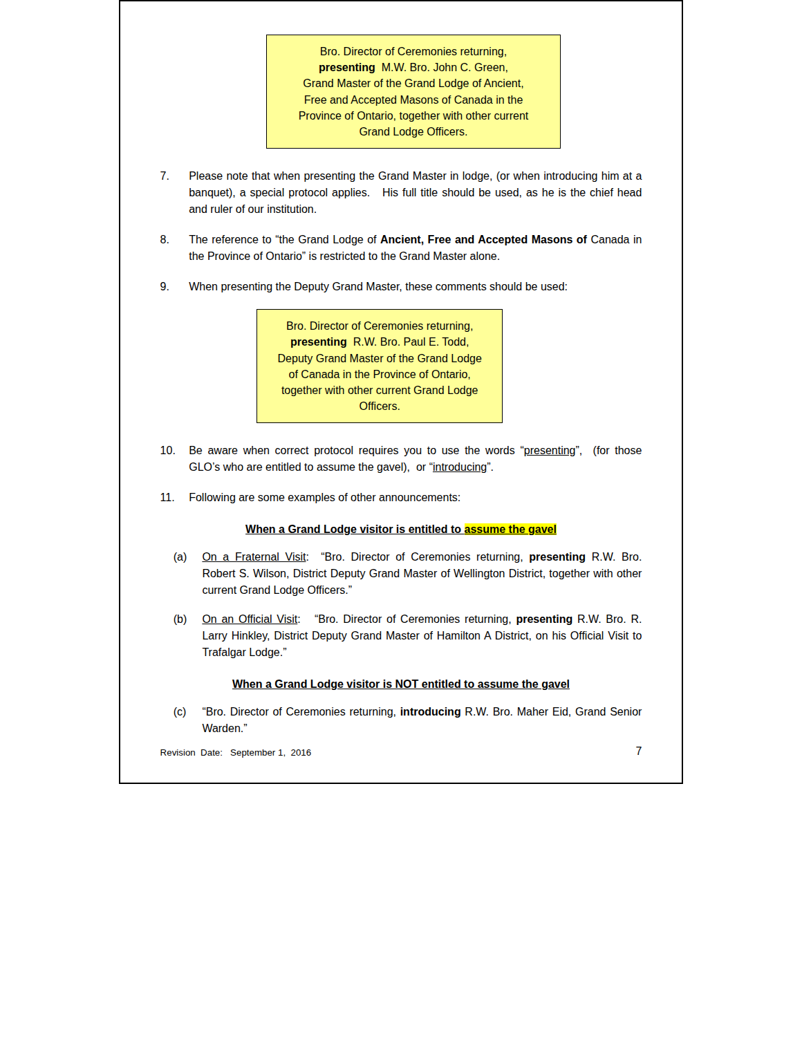Bro. Director of Ceremonies returning,
presenting M.W. Bro. John C. Green,
Grand Master of the Grand Lodge of Ancient,
Free and Accepted Masons of Canada in the
Province of Ontario, together with other current
Grand Lodge Officers.
7. Please note that when presenting the Grand Master in lodge, (or when introducing him at a banquet), a special protocol applies. His full title should be used, as he is the chief head and ruler of our institution.
8. The reference to “the Grand Lodge of Ancient, Free and Accepted Masons of Canada in the Province of Ontario” is restricted to the Grand Master alone.
9. When presenting the Deputy Grand Master, these comments should be used:
Bro. Director of Ceremonies returning,
presenting R.W. Bro. Paul E. Todd,
Deputy Grand Master of the Grand Lodge
of Canada in the Province of Ontario,
together with other current Grand Lodge
Officers.
10. Be aware when correct protocol requires you to use the words “presenting”, (for those GLO’s who are entitled to assume the gavel), or “introducing”.
11. Following are some examples of other announcements:
When a Grand Lodge visitor is entitled to assume the gavel
(a)
On a Fraternal Visit: “Bro. Director of Ceremonies returning, presenting R.W. Bro. Robert S. Wilson, District Deputy Grand Master of Wellington District, together with other current Grand Lodge Officers.”
(b)
On an Official Visit: “Bro. Director of Ceremonies returning, presenting R.W. Bro. R. Larry Hinkley, District Deputy Grand Master of Hamilton A District, on his Official Visit to Trafalgar Lodge.”
When a Grand Lodge visitor is NOT entitled to assume the gavel
(c)
“Bro. Director of Ceremonies returning, introducing R.W. Bro. Maher Eid, Grand Senior Warden.”
Revision Date: September 1, 2016 7